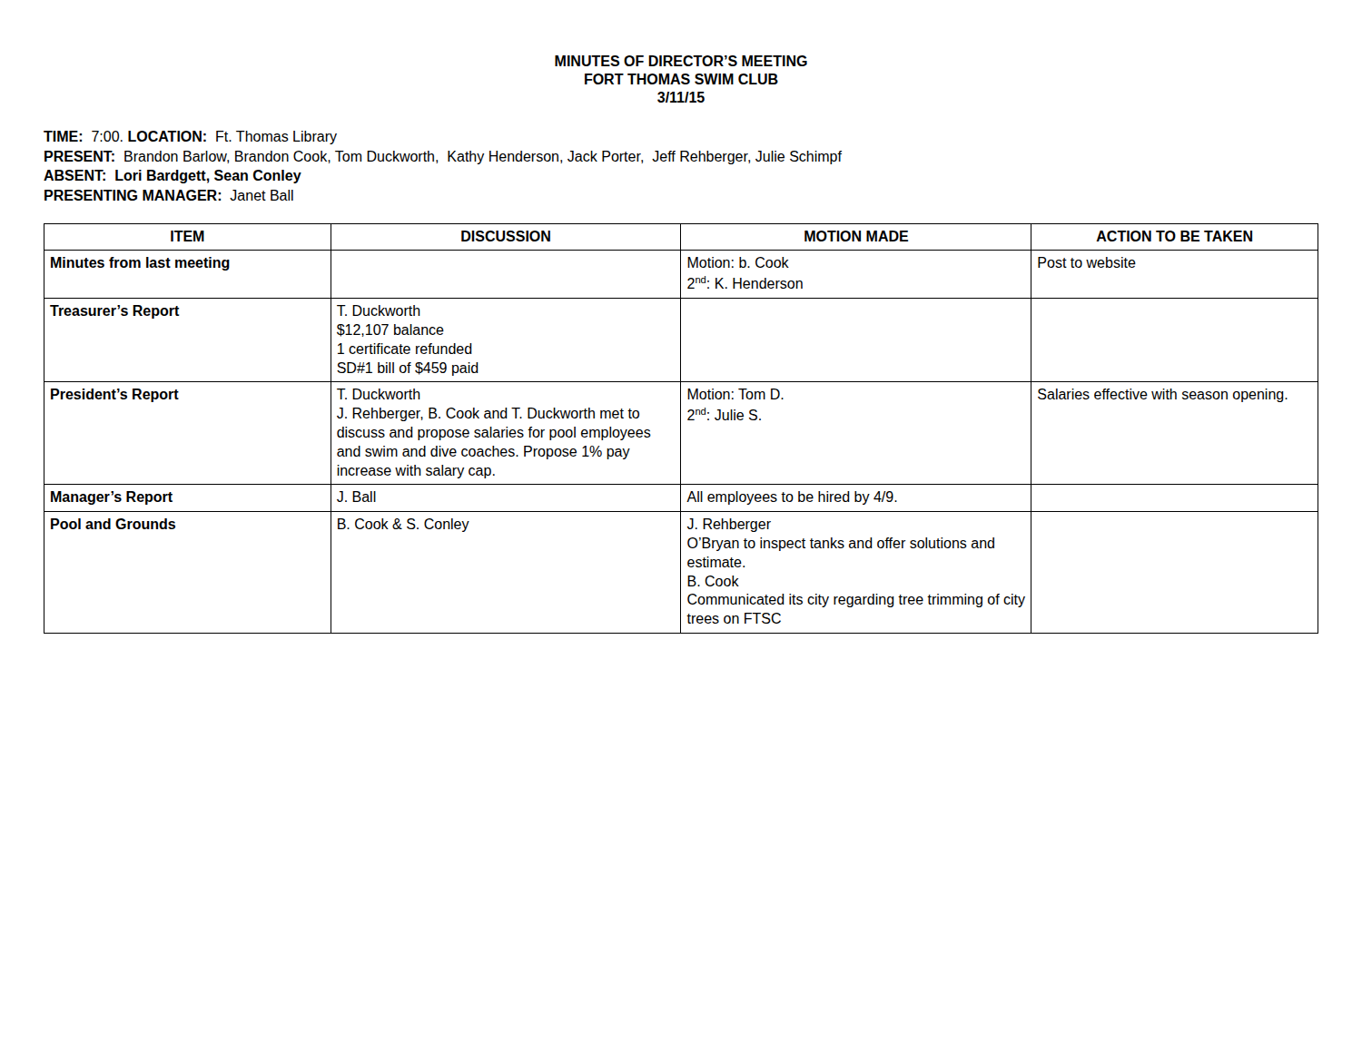MINUTES OF DIRECTOR’S MEETING
FORT THOMAS SWIM CLUB
3/11/15
TIME: 7:00. LOCATION: Ft. Thomas Library
PRESENT: Brandon Barlow, Brandon Cook, Tom Duckworth, Kathy Henderson, Jack Porter, Jeff Rehberger, Julie Schimpf
ABSENT: Lori Bardgett, Sean Conley
PRESENTING MANAGER: Janet Ball
| ITEM | DISCUSSION | MOTION MADE | ACTION TO BE TAKEN |
| --- | --- | --- | --- |
| Minutes from last meeting | | Motion: b. Cook 2 nd : K. Henderson | Post to website |
| Treasurer’s Report | T. Duckworth $12,107 balance 1 certificate refunded SD#1 bill of $459 paid | | |
| President’s Report | T. Duckworth J. Rehberger, B. Cook and T. Duckworth met to discuss and propose salaries for pool employees and swim and dive coaches. Propose 1% pay increase with salary cap. | Motion: Tom D. 2 nd : Julie S. | Salaries effective with season opening. |
| Manager’s Report | J. Ball | All employees to be hired by 4/9. | |
| Pool and Grounds | B. Cook & S. Conley | J. Rehberger O’Bryan to inspect tanks and offer solutions and estimate. B. Cook Communicated its city regarding tree trimming of city trees on FTSC | |